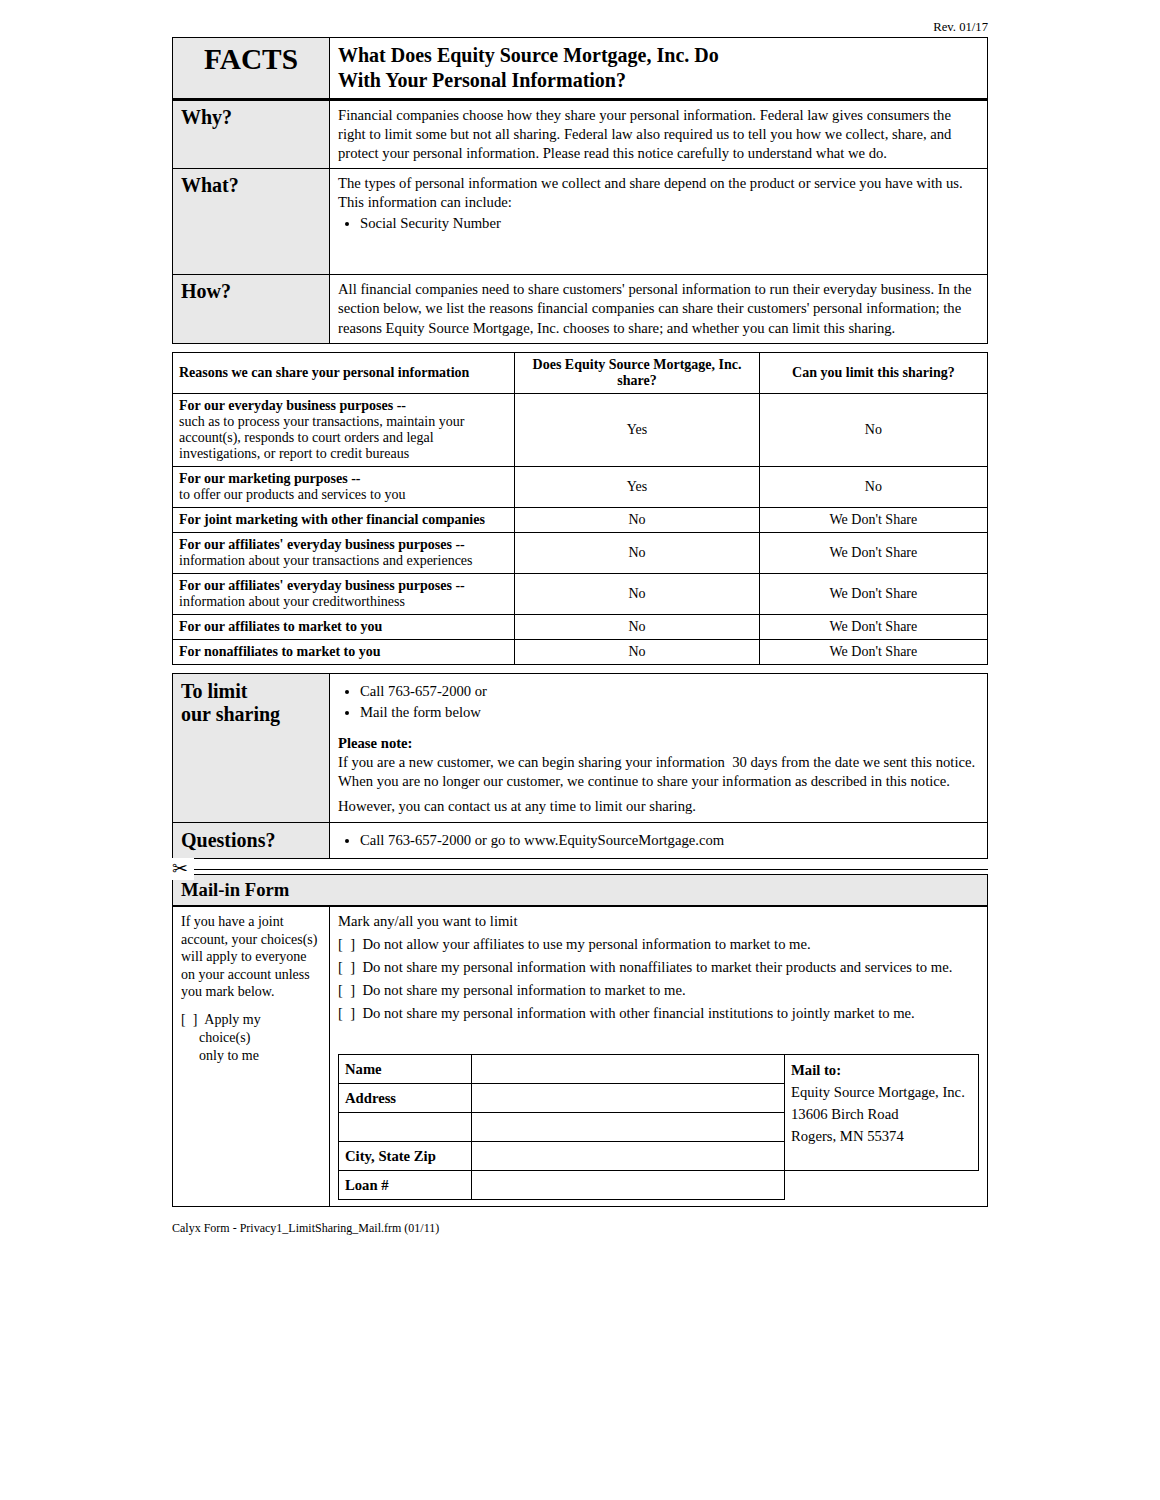Rev. 01/17
| FACTS | What Does Equity Source Mortgage, Inc. Do With Your Personal Information? |
| Why? | Financial companies choose how they share your personal information. Federal law gives consumers the right to limit some but not all sharing. Federal law also required us to tell you how we collect, share, and protect your personal information. Please read this notice carefully to understand what we do. |
| What? | The types of personal information we collect and share depend on the product or service you have with us. This information can include: Social Security Number |
| How? | All financial companies need to share customers' personal information to run their everyday business. In the section below, we list the reasons financial companies can share their customers' personal information; the reasons Equity Source Mortgage, Inc. chooses to share; and whether you can limit this sharing. |
| Reasons we can share your personal information | Does Equity Source Mortgage, Inc. share? | Can you limit this sharing? |
| --- | --- | --- |
| For our everyday business purposes -- such as to process your transactions, maintain your account(s), responds to court orders and legal investigations, or report to credit bureaus | Yes | No |
| For our marketing purposes -- to offer our products and services to you | Yes | No |
| For joint marketing with other financial companies | No | We Don't Share |
| For our affiliates' everyday business purposes -- information about your transactions and experiences | No | We Don't Share |
| For our affiliates' everyday business purposes -- information about your creditworthiness | No | We Don't Share |
| For our affiliates to market to you | No | We Don't Share |
| For nonaffiliates to market to you | No | We Don't Share |
| To limit our sharing | Call 763-657-2000 or Mail the form below Please note: If you are a new customer, we can begin sharing your information 30 days from the date we sent this notice. When you are no longer our customer, we continue to share your information as described in this notice. However, you can contact us at any time to limit our sharing. |
| Questions? | Call 763-657-2000 or go to www.EquitySourceMortgage.com |
✂
Mail-in Form
| If you have a joint account, your choices(s) will apply to everyone on your account unless you mark below. [ ] Apply my choice(s) only to me | Mark any/all you want to limit [ ] Do not allow your affiliates to use my personal information to market to me. [ ] Do not share my personal information with nonaffiliates to market their products and services to me. [ ] Do not share my personal information to market to me. [ ] Do not share my personal information with other financial institutions to jointly market to me. / Name / / Mail to: Equity Source Mortgage, Inc. 13606 Birch Road Rogers, MN 55374 / / Address / / / City, State Zip / / / Loan # / / / |
Calyx Form - Privacy1_LimitSharing_Mail.frm (01/11)